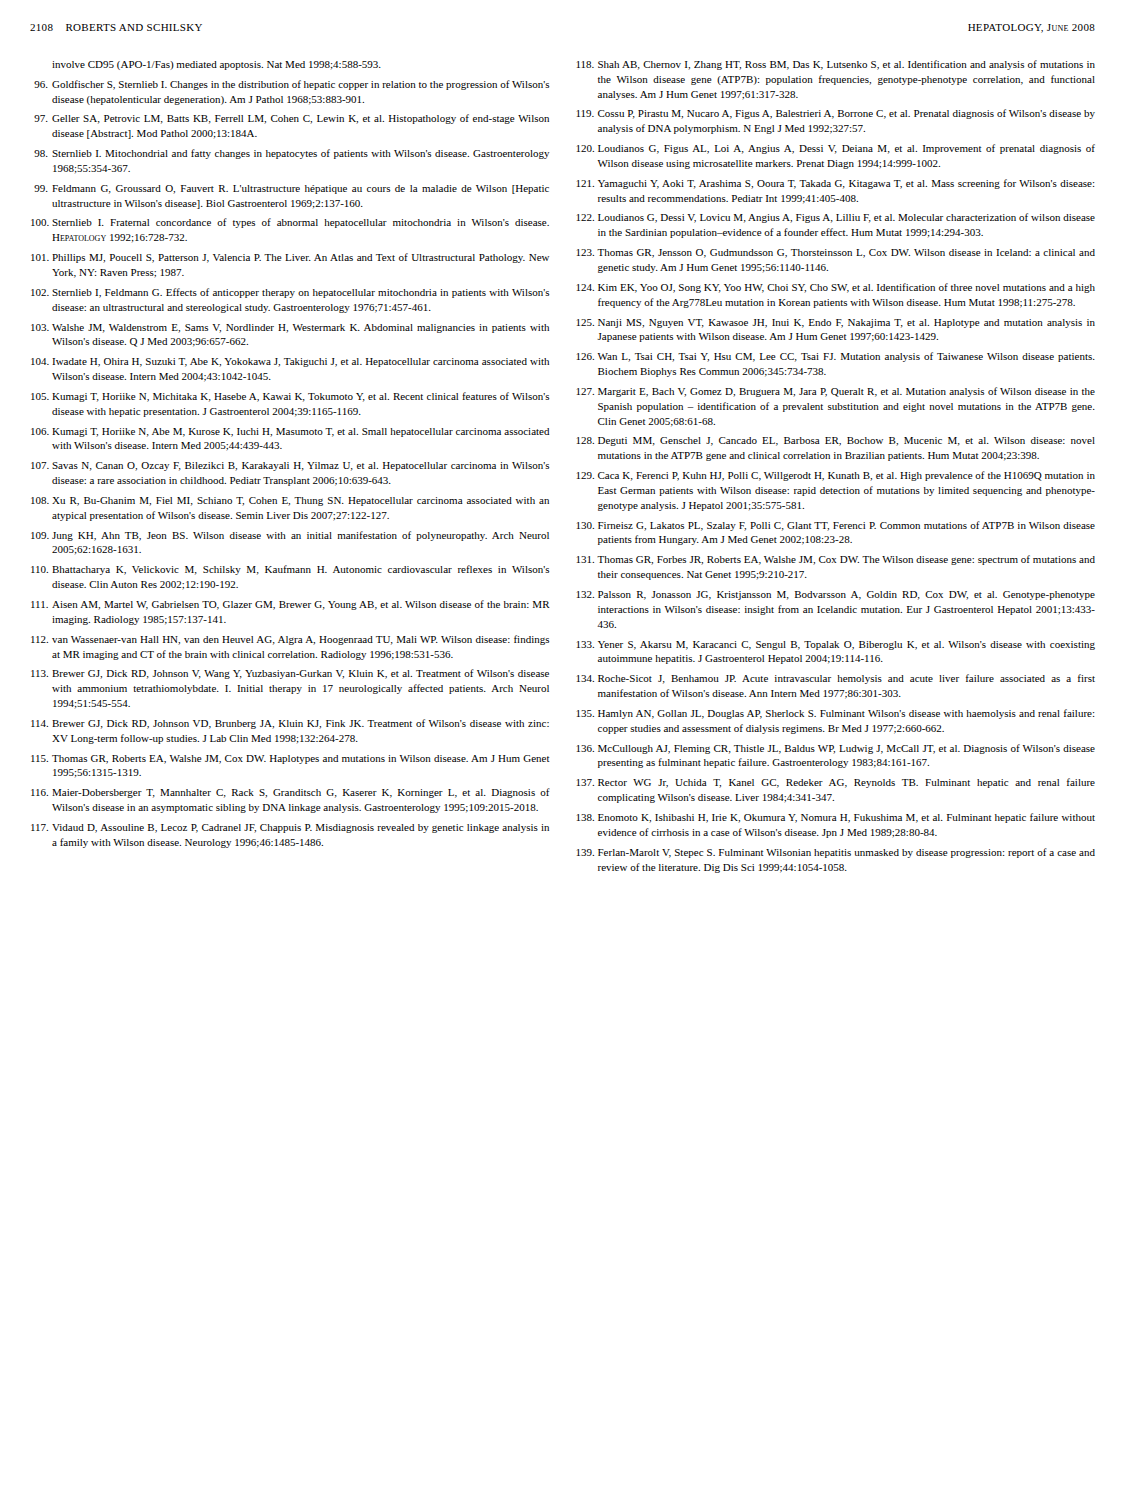2108 ROBERTS AND SCHILSKY
HEPATOLOGY, June 2008
involve CD95 (APO-1/Fas) mediated apoptosis. Nat Med 1998;4:588-593.
96. Goldfischer S, Sternlieb I. Changes in the distribution of hepatic copper in relation to the progression of Wilson's disease (hepatolenticular degeneration). Am J Pathol 1968;53:883-901.
97. Geller SA, Petrovic LM, Batts KB, Ferrell LM, Cohen C, Lewin K, et al. Histopathology of end-stage Wilson disease [Abstract]. Mod Pathol 2000;13:184A.
98. Sternlieb I. Mitochondrial and fatty changes in hepatocytes of patients with Wilson's disease. Gastroenterology 1968;55:354-367.
99. Feldmann G, Groussard O, Fauvert R. L'ultrastructure hépatique au cours de la maladie de Wilson [Hepatic ultrastructure in Wilson's disease]. Biol Gastroenterol 1969;2:137-160.
100. Sternlieb I. Fraternal concordance of types of abnormal hepatocellular mitochondria in Wilson's disease. Hepatology 1992;16:728-732.
101. Phillips MJ, Poucell S, Patterson J, Valencia P. The Liver. An Atlas and Text of Ultrastructural Pathology. New York, NY: Raven Press; 1987.
102. Sternlieb I, Feldmann G. Effects of anticopper therapy on hepatocellular mitochondria in patients with Wilson's disease: an ultrastructural and stereological study. Gastroenterology 1976;71:457-461.
103. Walshe JM, Waldenstrom E, Sams V, Nordlinder H, Westermark K. Abdominal malignancies in patients with Wilson's disease. Q J Med 2003;96:657-662.
104. Iwadate H, Ohira H, Suzuki T, Abe K, Yokokawa J, Takiguchi J, et al. Hepatocellular carcinoma associated with Wilson's disease. Intern Med 2004;43:1042-1045.
105. Kumagi T, Horiike N, Michitaka K, Hasebe A, Kawai K, Tokumoto Y, et al. Recent clinical features of Wilson's disease with hepatic presentation. J Gastroenterol 2004;39:1165-1169.
106. Kumagi T, Horiike N, Abe M, Kurose K, Iuchi H, Masumoto T, et al. Small hepatocellular carcinoma associated with Wilson's disease. Intern Med 2005;44:439-443.
107. Savas N, Canan O, Ozcay F, Bilezikci B, Karakayali H, Yilmaz U, et al. Hepatocellular carcinoma in Wilson's disease: a rare association in childhood. Pediatr Transplant 2006;10:639-643.
108. Xu R, Bu-Ghanim M, Fiel MI, Schiano T, Cohen E, Thung SN. Hepatocellular carcinoma associated with an atypical presentation of Wilson's disease. Semin Liver Dis 2007;27:122-127.
109. Jung KH, Ahn TB, Jeon BS. Wilson disease with an initial manifestation of polyneuropathy. Arch Neurol 2005;62:1628-1631.
110. Bhattacharya K, Velickovic M, Schilsky M, Kaufmann H. Autonomic cardiovascular reflexes in Wilson's disease. Clin Auton Res 2002;12:190-192.
111. Aisen AM, Martel W, Gabrielsen TO, Glazer GM, Brewer G, Young AB, et al. Wilson disease of the brain: MR imaging. Radiology 1985;157:137-141.
112. van Wassenaer-van Hall HN, van den Heuvel AG, Algra A, Hoogenraad TU, Mali WP. Wilson disease: findings at MR imaging and CT of the brain with clinical correlation. Radiology 1996;198:531-536.
113. Brewer GJ, Dick RD, Johnson V, Wang Y, Yuzbasiyan-Gurkan V, Kluin K, et al. Treatment of Wilson's disease with ammonium tetrathiomolybdate. I. Initial therapy in 17 neurologically affected patients. Arch Neurol 1994;51:545-554.
114. Brewer GJ, Dick RD, Johnson VD, Brunberg JA, Kluin KJ, Fink JK. Treatment of Wilson's disease with zinc: XV Long-term follow-up studies. J Lab Clin Med 1998;132:264-278.
115. Thomas GR, Roberts EA, Walshe JM, Cox DW. Haplotypes and mutations in Wilson disease. Am J Hum Genet 1995;56:1315-1319.
116. Maier-Dobersberger T, Mannhalter C, Rack S, Granditsch G, Kaserer K, Korninger L, et al. Diagnosis of Wilson's disease in an asymptomatic sibling by DNA linkage analysis. Gastroenterology 1995;109:2015-2018.
117. Vidaud D, Assouline B, Lecoz P, Cadranel JF, Chappuis P. Misdiagnosis revealed by genetic linkage analysis in a family with Wilson disease. Neurology 1996;46:1485-1486.
118. Shah AB, Chernov I, Zhang HT, Ross BM, Das K, Lutsenko S, et al. Identification and analysis of mutations in the Wilson disease gene (ATP7B): population frequencies, genotype-phenotype correlation, and functional analyses. Am J Hum Genet 1997;61:317-328.
119. Cossu P, Pirastu M, Nucaro A, Figus A, Balestrieri A, Borrone C, et al. Prenatal diagnosis of Wilson's disease by analysis of DNA polymorphism. N Engl J Med 1992;327:57.
120. Loudianos G, Figus AL, Loi A, Angius A, Dessi V, Deiana M, et al. Improvement of prenatal diagnosis of Wilson disease using microsatellite markers. Prenat Diagn 1994;14:999-1002.
121. Yamaguchi Y, Aoki T, Arashima S, Ooura T, Takada G, Kitagawa T, et al. Mass screening for Wilson's disease: results and recommendations. Pediatr Int 1999;41:405-408.
122. Loudianos G, Dessi V, Lovicu M, Angius A, Figus A, Lilliu F, et al. Molecular characterization of wilson disease in the Sardinian population–evidence of a founder effect. Hum Mutat 1999;14:294-303.
123. Thomas GR, Jensson O, Gudmundsson G, Thorsteinsson L, Cox DW. Wilson disease in Iceland: a clinical and genetic study. Am J Hum Genet 1995;56:1140-1146.
124. Kim EK, Yoo OJ, Song KY, Yoo HW, Choi SY, Cho SW, et al. Identification of three novel mutations and a high frequency of the Arg778Leu mutation in Korean patients with Wilson disease. Hum Mutat 1998;11:275-278.
125. Nanji MS, Nguyen VT, Kawasoe JH, Inui K, Endo F, Nakajima T, et al. Haplotype and mutation analysis in Japanese patients with Wilson disease. Am J Hum Genet 1997;60:1423-1429.
126. Wan L, Tsai CH, Tsai Y, Hsu CM, Lee CC, Tsai FJ. Mutation analysis of Taiwanese Wilson disease patients. Biochem Biophys Res Commun 2006;345:734-738.
127. Margarit E, Bach V, Gomez D, Bruguera M, Jara P, Queralt R, et al. Mutation analysis of Wilson disease in the Spanish population – identification of a prevalent substitution and eight novel mutations in the ATP7B gene. Clin Genet 2005;68:61-68.
128. Deguti MM, Genschel J, Cancado EL, Barbosa ER, Bochow B, Mucenic M, et al. Wilson disease: novel mutations in the ATP7B gene and clinical correlation in Brazilian patients. Hum Mutat 2004;23:398.
129. Caca K, Ferenci P, Kuhn HJ, Polli C, Willgerodt H, Kunath B, et al. High prevalence of the H1069Q mutation in East German patients with Wilson disease: rapid detection of mutations by limited sequencing and phenotype-genotype analysis. J Hepatol 2001;35:575-581.
130. Firneisz G, Lakatos PL, Szalay F, Polli C, Glant TT, Ferenci P. Common mutations of ATP7B in Wilson disease patients from Hungary. Am J Med Genet 2002;108:23-28.
131. Thomas GR, Forbes JR, Roberts EA, Walshe JM, Cox DW. The Wilson disease gene: spectrum of mutations and their consequences. Nat Genet 1995;9:210-217.
132. Palsson R, Jonasson JG, Kristjansson M, Bodvarsson A, Goldin RD, Cox DW, et al. Genotype-phenotype interactions in Wilson's disease: insight from an Icelandic mutation. Eur J Gastroenterol Hepatol 2001;13:433-436.
133. Yener S, Akarsu M, Karacanci C, Sengul B, Topalak O, Biberoglu K, et al. Wilson's disease with coexisting autoimmune hepatitis. J Gastroenterol Hepatol 2004;19:114-116.
134. Roche-Sicot J, Benhamou JP. Acute intravascular hemolysis and acute liver failure associated as a first manifestation of Wilson's disease. Ann Intern Med 1977;86:301-303.
135. Hamlyn AN, Gollan JL, Douglas AP, Sherlock S. Fulminant Wilson's disease with haemolysis and renal failure: copper studies and assessment of dialysis regimens. Br Med J 1977;2:660-662.
136. McCullough AJ, Fleming CR, Thistle JL, Baldus WP, Ludwig J, McCall JT, et al. Diagnosis of Wilson's disease presenting as fulminant hepatic failure. Gastroenterology 1983;84:161-167.
137. Rector WG Jr, Uchida T, Kanel GC, Redeker AG, Reynolds TB. Fulminant hepatic and renal failure complicating Wilson's disease. Liver 1984;4:341-347.
138. Enomoto K, Ishibashi H, Irie K, Okumura Y, Nomura H, Fukushima M, et al. Fulminant hepatic failure without evidence of cirrhosis in a case of Wilson's disease. Jpn J Med 1989;28:80-84.
139. Ferlan-Marolt V, Stepec S. Fulminant Wilsonian hepatitis unmasked by disease progression: report of a case and review of the literature. Dig Dis Sci 1999;44:1054-1058.